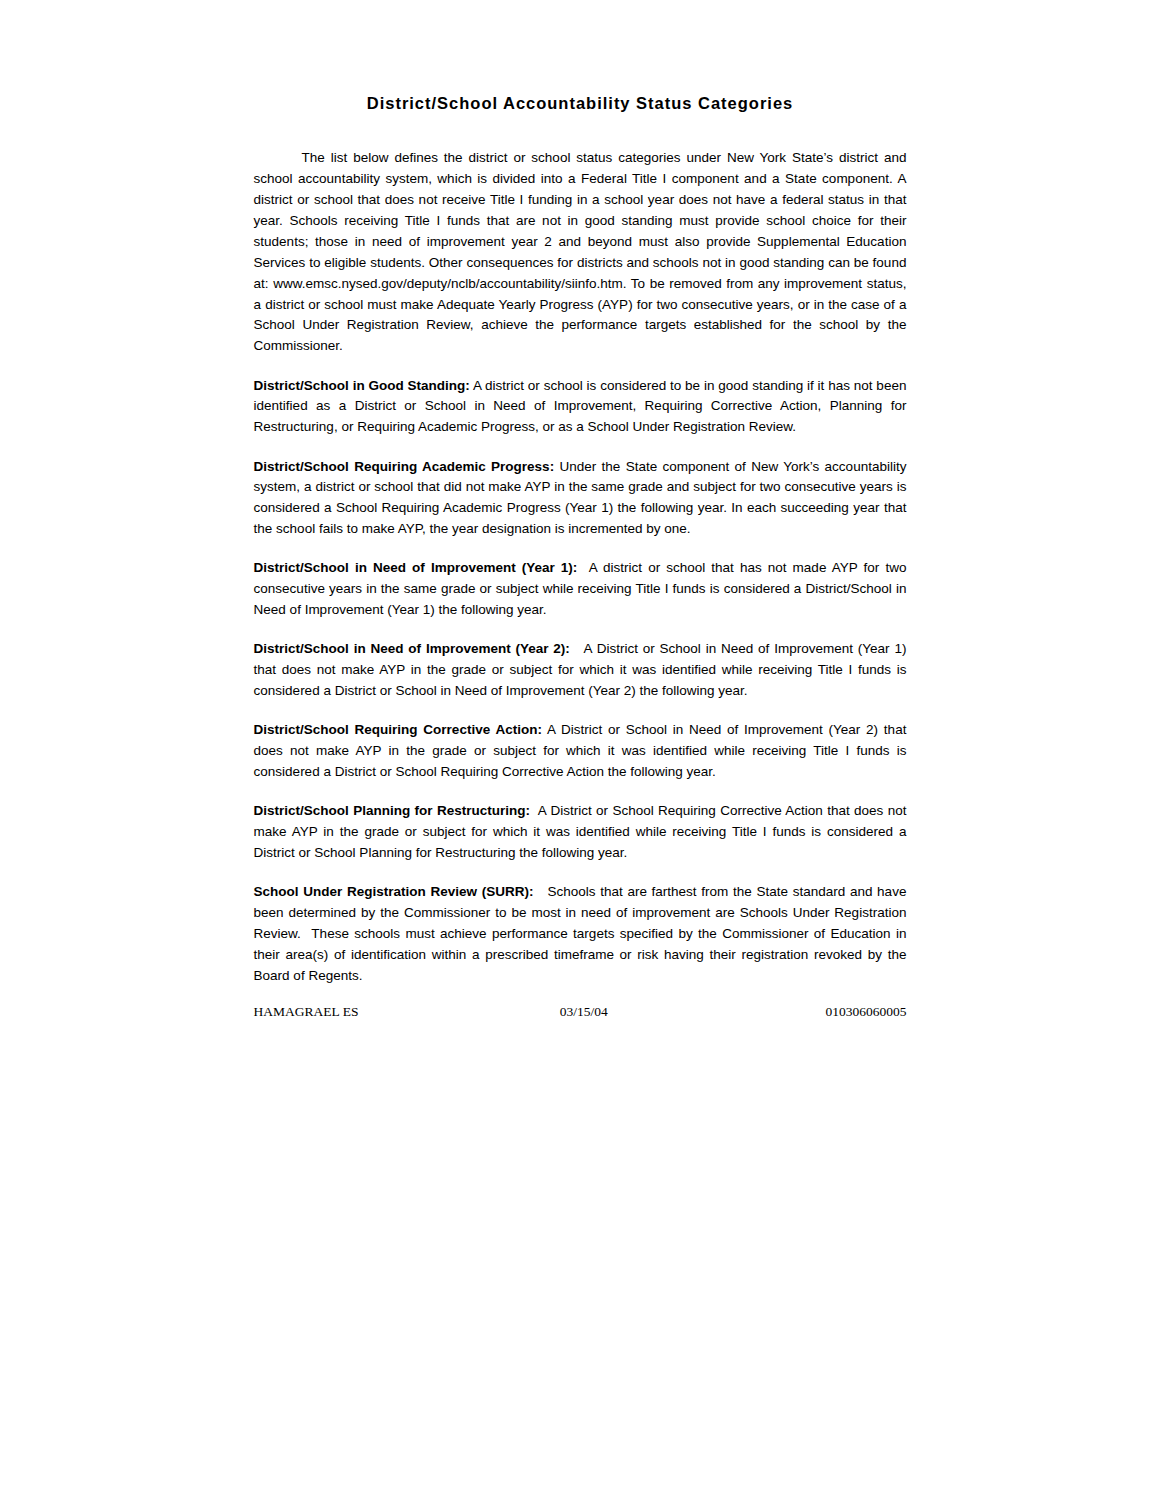District/School Accountability Status Categories
The list below defines the district or school status categories under New York State’s district and school accountability system, which is divided into a Federal Title I component and a State component. A district or school that does not receive Title I funding in a school year does not have a federal status in that year. Schools receiving Title I funds that are not in good standing must provide school choice for their students; those in need of improvement year 2 and beyond must also provide Supplemental Education Services to eligible students. Other consequences for districts and schools not in good standing can be found at: www.emsc.nysed.gov/deputy/nclb/accountability/siinfo.htm. To be removed from any improvement status, a district or school must make Adequate Yearly Progress (AYP) for two consecutive years, or in the case of a School Under Registration Review, achieve the performance targets established for the school by the Commissioner.
District/School in Good Standing: A district or school is considered to be in good standing if it has not been identified as a District or School in Need of Improvement, Requiring Corrective Action, Planning for Restructuring, or Requiring Academic Progress, or as a School Under Registration Review.
District/School Requiring Academic Progress: Under the State component of New York’s accountability system, a district or school that did not make AYP in the same grade and subject for two consecutive years is considered a School Requiring Academic Progress (Year 1) the following year. In each succeeding year that the school fails to make AYP, the year designation is incremented by one.
District/School in Need of Improvement (Year 1): A district or school that has not made AYP for two consecutive years in the same grade or subject while receiving Title I funds is considered a District/School in Need of Improvement (Year 1) the following year.
District/School in Need of Improvement (Year 2): A District or School in Need of Improvement (Year 1) that does not make AYP in the grade or subject for which it was identified while receiving Title I funds is considered a District or School in Need of Improvement (Year 2) the following year.
District/School Requiring Corrective Action: A District or School in Need of Improvement (Year 2) that does not make AYP in the grade or subject for which it was identified while receiving Title I funds is considered a District or School Requiring Corrective Action the following year.
District/School Planning for Restructuring: A District or School Requiring Corrective Action that does not make AYP in the grade or subject for which it was identified while receiving Title I funds is considered a District or School Planning for Restructuring the following year.
School Under Registration Review (SURR): Schools that are farthest from the State standard and have been determined by the Commissioner to be most in need of improvement are Schools Under Registration Review. These schools must achieve performance targets specified by the Commissioner of Education in their area(s) of identification within a prescribed timeframe or risk having their registration revoked by the Board of Regents.
HAMAGRAEL ES 03/15/04 010306060005